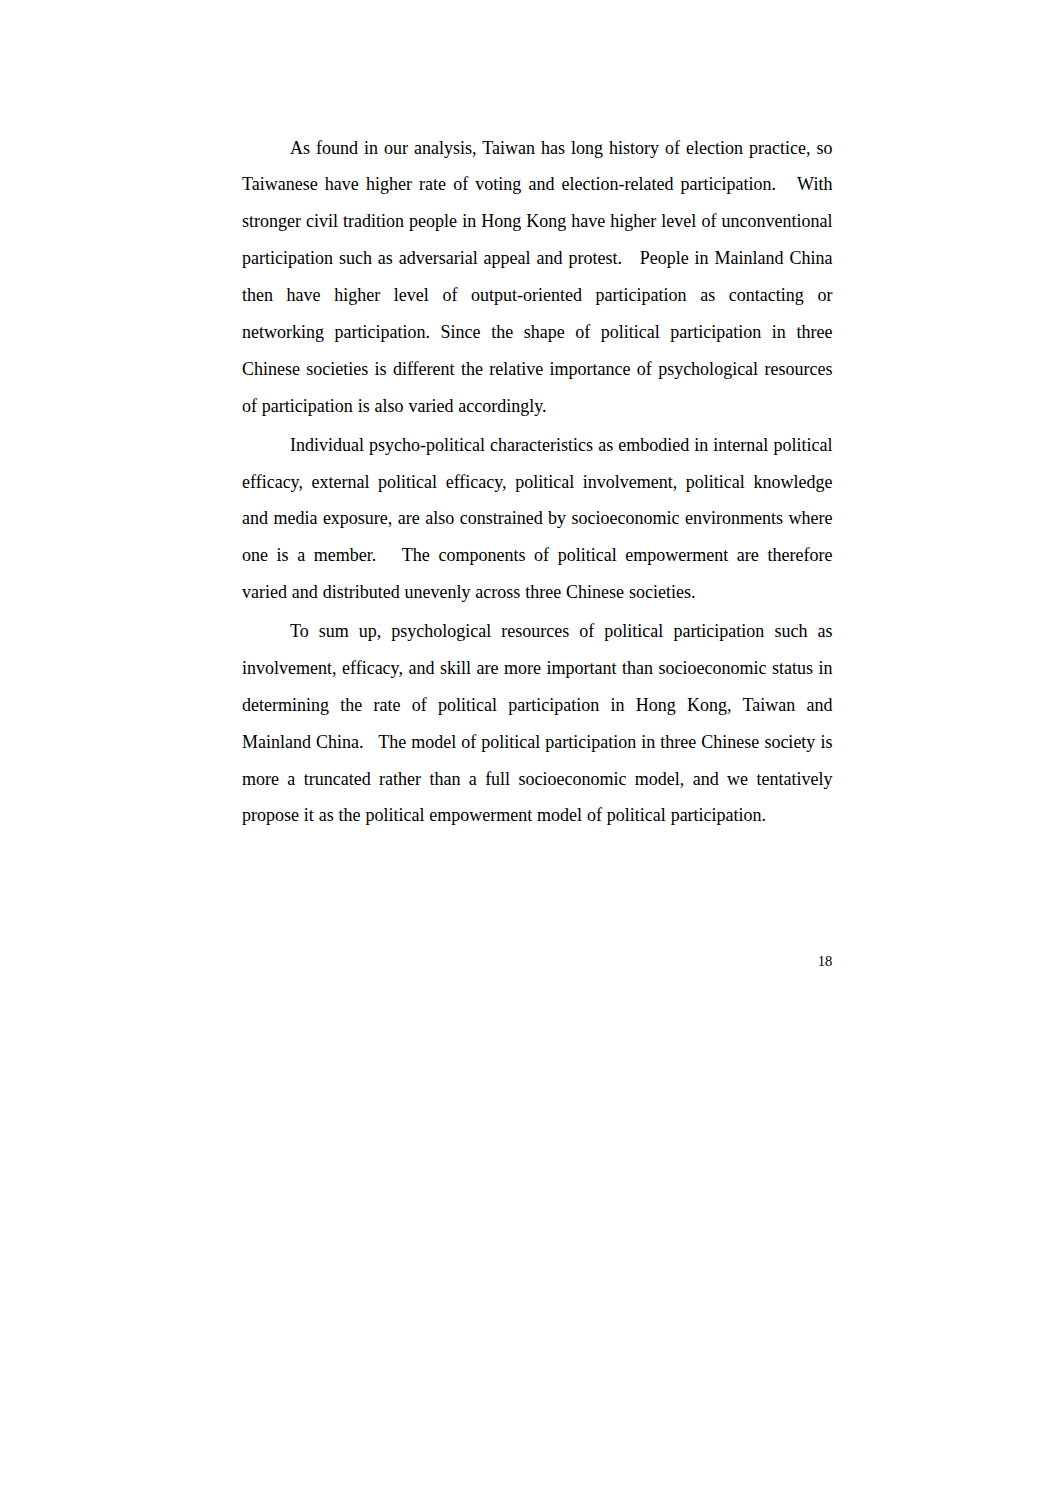As found in our analysis, Taiwan has long history of election practice, so Taiwanese have higher rate of voting and election-related participation. With stronger civil tradition people in Hong Kong have higher level of unconventional participation such as adversarial appeal and protest. People in Mainland China then have higher level of output-oriented participation as contacting or networking participation. Since the shape of political participation in three Chinese societies is different the relative importance of psychological resources of participation is also varied accordingly.
Individual psycho-political characteristics as embodied in internal political efficacy, external political efficacy, political involvement, political knowledge and media exposure, are also constrained by socioeconomic environments where one is a member. The components of political empowerment are therefore varied and distributed unevenly across three Chinese societies.
To sum up, psychological resources of political participation such as involvement, efficacy, and skill are more important than socioeconomic status in determining the rate of political participation in Hong Kong, Taiwan and Mainland China. The model of political participation in three Chinese society is more a truncated rather than a full socioeconomic model, and we tentatively propose it as the political empowerment model of political participation.
18